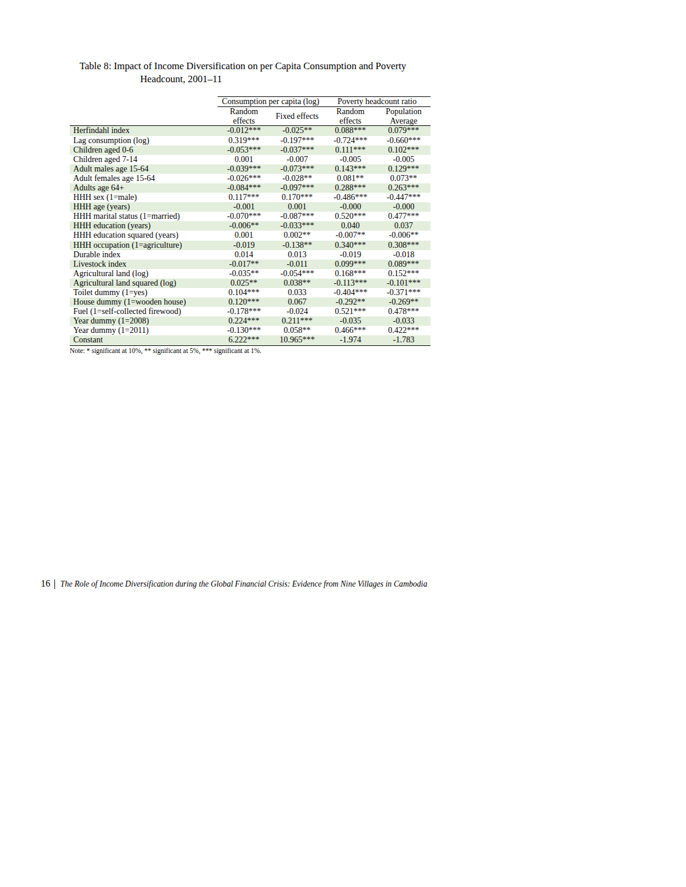Table 8: Impact of Income Diversification on per Capita Consumption and Poverty Headcount, 2001–11
| | Consumption per capita (log) | Poverty headcount ratio |
| --- | --- | --- |
| | Random effects | Fixed effects | Random effects | Population Average |
| Herfindahl index | -0.012*** | -0.025** | 0.088*** | 0.079*** |
| Lag consumption (log) | 0.319*** | -0.197*** | -0.724*** | -0.660*** |
| Children aged 0-6 | -0.053*** | -0.037*** | 0.111*** | 0.102*** |
| Children aged 7-14 | 0.001 | -0.007 | -0.005 | -0.005 |
| Adult males age 15-64 | -0.039*** | -0.073*** | 0.143*** | 0.129*** |
| Adult females age 15-64 | -0.026*** | -0.028** | 0.081** | 0.073** |
| Adults age 64+ | -0.084*** | -0.097*** | 0.288*** | 0.263*** |
| HHH sex (1=male) | 0.117*** | 0.170*** | -0.486*** | -0.447*** |
| HHH age (years) | -0.001 | 0.001 | -0.000 | -0.000 |
| HHH marital status (1=married) | -0.070*** | -0.087*** | 0.520*** | 0.477*** |
| HHH education (years) | -0.006** | -0.033*** | 0.040 | 0.037 |
| HHH education squared (years) | 0.001 | 0.002** | -0.007** | -0.006** |
| HHH occupation (1=agriculture) | -0.019 | -0.138** | 0.340*** | 0.308*** |
| Durable index | 0.014 | 0.013 | -0.019 | -0.018 |
| Livestock index | -0.017** | -0.011 | 0.099*** | 0.089*** |
| Agricultural land (log) | -0.035** | -0.054*** | 0.168*** | 0.152*** |
| Agricultural land squared (log) | 0.025** | 0.038** | -0.113*** | -0.101*** |
| Toilet dummy (1=yes) | 0.104*** | 0.033 | -0.404*** | -0.371*** |
| House dummy (1=wooden house) | 0.120*** | 0.067 | -0.292** | -0.269** |
| Fuel (1=self-collected firewood) | -0.178*** | -0.024 | 0.521*** | 0.478*** |
| Year dummy (1=2008) | 0.224*** | 0.211*** | -0.035 | -0.033 |
| Year dummy (1=2011) | -0.130*** | 0.058** | 0.466*** | 0.422*** |
| Constant | 6.222*** | 10.965*** | -1.974 | -1.783 |
Note: * significant at 10%, ** significant at 5%, *** significant at 1%.
16 The Role of Income Diversification during the Global Financial Crisis: Evidence from Nine Villages in Cambodia